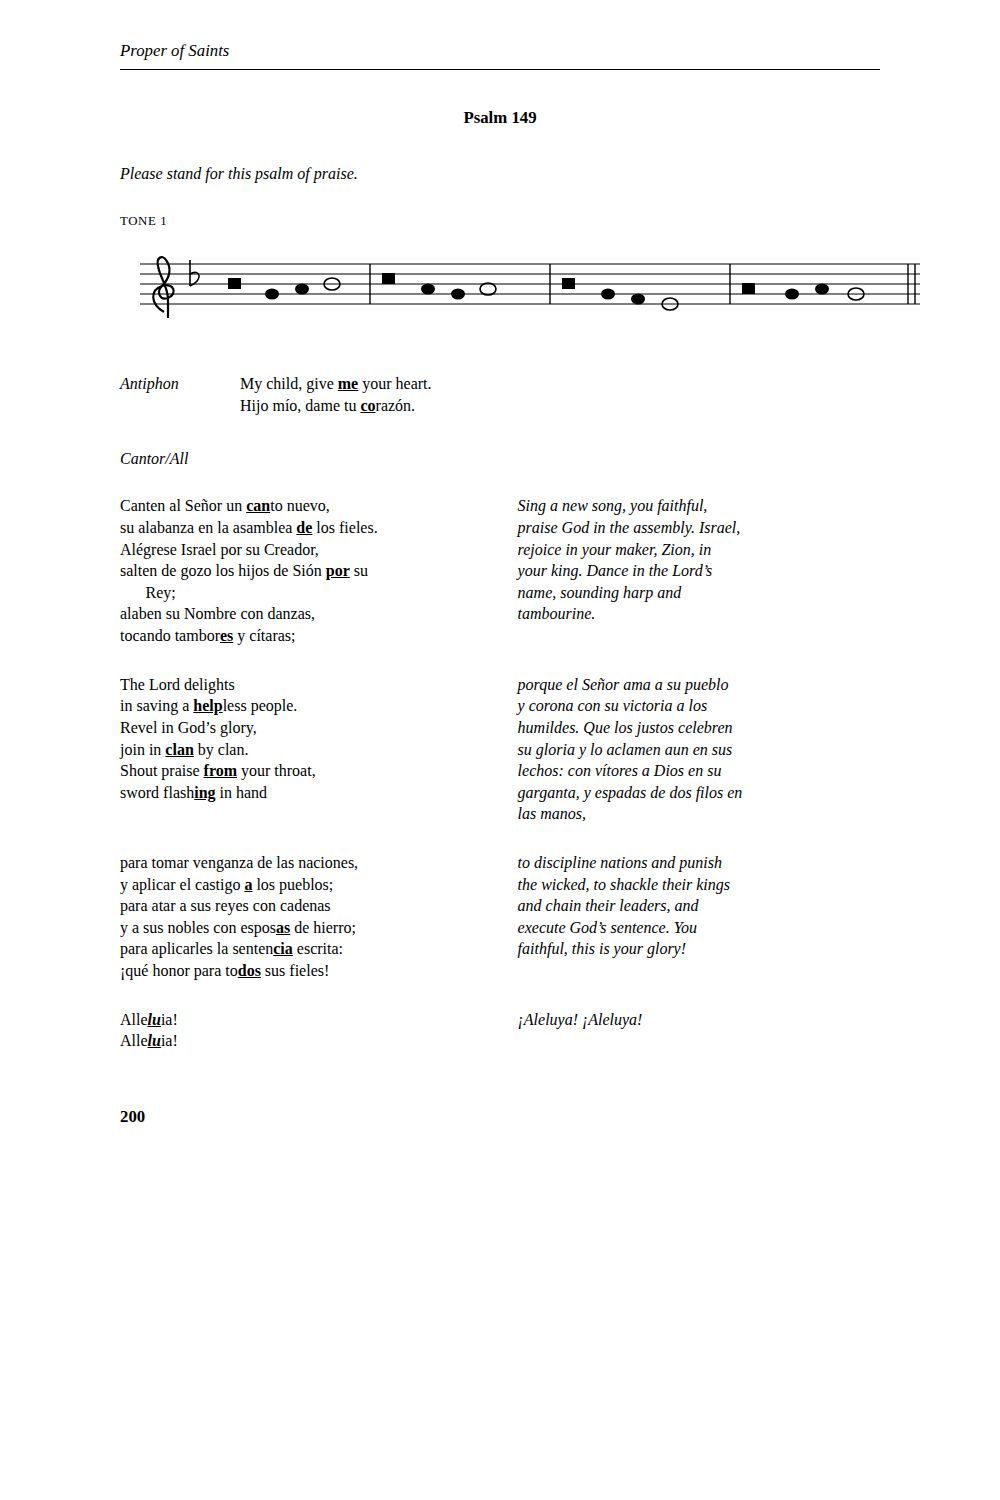Proper of Saints
Psalm 149
Please stand for this psalm of praise.
TONE 1
Antiphon
My child, give me your heart.
Hijo mío, dame tu corazón.
Cantor/All
Canten al Señor un canto nuevo,
su alabanza en la asamblea de los fieles.
Alégrese Israel por su Creador,
salten de gozo los hijos de Sión por su Rey;
alaben su Nombre con danzas,
tocando tambores y cítaras;
Sing a new song, you faithful,
praise God in the assembly. Israel,
rejoice in your maker, Zion, in
your king. Dance in the Lord’s
name, sounding harp and
tambourine.
The Lord delights
in saving a helpless people.
Revel in God’s glory,
join in clan by clan.
Shout praise from your throat,
sword flashing in hand
porque el Señor ama a su pueblo
y corona con su victoria a los
humildes. Que los justos celebren
su gloria y lo aclamen aun en sus
lechos: con vítores a Dios en su
garganta, y espadas de dos filos en
las manos,
para tomar venganza de las naciones,
y aplicar el castigo a los pueblos;
para atar a sus reyes con cadenas
y a sus nobles con esposas de hierro;
para aplicarles la sentencia escrita:
¡qué honor para todos sus fieles!
to discipline nations and punish
the wicked, to shackle their kings
and chain their leaders, and
execute God’s sentence. You
faithful, this is your glory!
Alleluia!
Alleluia!
¡Aleluya! ¡Aleluya!
200